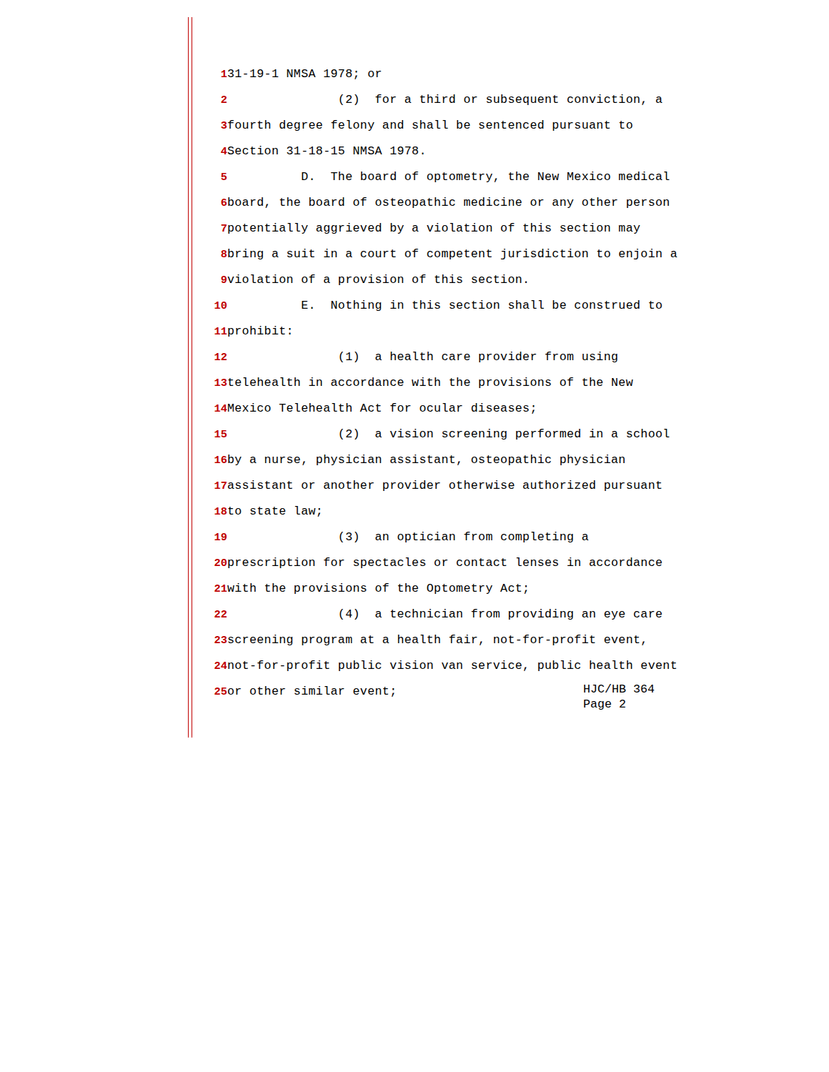| 1 | 31-19-1 NMSA 1978; or |
| 2 | (2) for a third or subsequent conviction, a |
| 3 | fourth degree felony and shall be sentenced pursuant to |
| 4 | Section 31-18-15 NMSA 1978. |
| 5 | D. The board of optometry, the New Mexico medical |
| 6 | board, the board of osteopathic medicine or any other person |
| 7 | potentially aggrieved by a violation of this section may |
| 8 | bring a suit in a court of competent jurisdiction to enjoin a |
| 9 | violation of a provision of this section. |
| 10 | E. Nothing in this section shall be construed to |
| 11 | prohibit: |
| 12 | (1) a health care provider from using |
| 13 | telehealth in accordance with the provisions of the New |
| 14 | Mexico Telehealth Act for ocular diseases; |
| 15 | (2) a vision screening performed in a school |
| 16 | by a nurse, physician assistant, osteopathic physician |
| 17 | assistant or another provider otherwise authorized pursuant |
| 18 | to state law; |
| 19 | (3) an optician from completing a |
| 20 | prescription for spectacles or contact lenses in accordance |
| 21 | with the provisions of the Optometry Act; |
| 22 | (4) a technician from providing an eye care |
| 23 | screening program at a health fair, not-for-profit event, |
| 24 | not-for-profit public vision van service, public health event |
| 25 | or other similar event; |
HJC/HB 364 Page 2